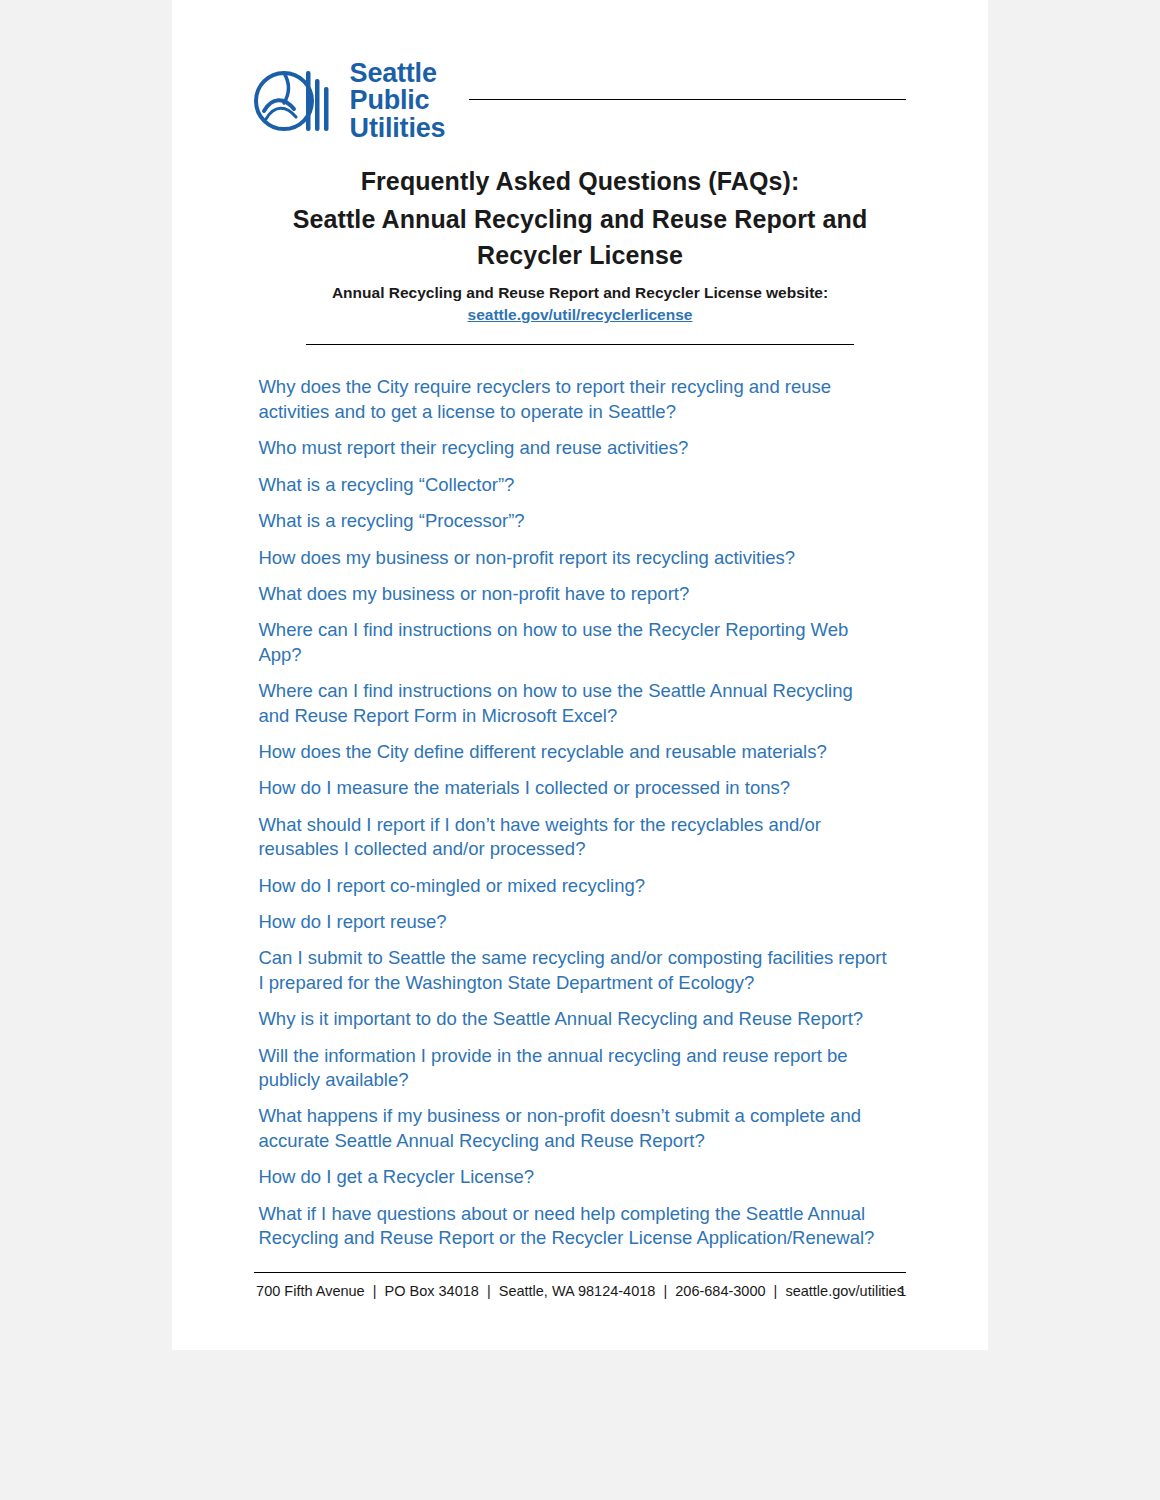Seattle
Public
Utilities
Frequently Asked Questions (FAQs):
Seattle Annual Recycling and Reuse Report and Recycler License
Annual Recycling and Reuse Report and Recycler License website: seattle.gov/util/recyclerlicense
Why does the City require recyclers to report their recycling and reuse activities and to get a license to operate in Seattle?
Who must report their recycling and reuse activities?
What is a recycling “Collector”?
What is a recycling “Processor”?
How does my business or non-profit report its recycling activities?
What does my business or non-profit have to report?
Where can I find instructions on how to use the Recycler Reporting Web App?
Where can I find instructions on how to use the Seattle Annual Recycling and Reuse Report Form in Microsoft Excel?
How does the City define different recyclable and reusable materials?
How do I measure the materials I collected or processed in tons?
What should I report if I don’t have weights for the recyclables and/or reusables I collected and/or processed?
How do I report co-mingled or mixed recycling?
How do I report reuse?
Can I submit to Seattle the same recycling and/or composting facilities report I prepared for the Washington State Department of Ecology?
Why is it important to do the Seattle Annual Recycling and Reuse Report?
Will the information I provide in the annual recycling and reuse report be publicly available?
What happens if my business or non-profit doesn’t submit a complete and accurate Seattle Annual Recycling and Reuse Report?
How do I get a Recycler License?
What if I have questions about or need help completing the Seattle Annual Recycling and Reuse Report or the Recycler License Application/Renewal?
700 Fifth Avenue | PO Box 34018 | Seattle, WA 98124-4018 | 206-684-3000 | seattle.gov/utilities
1